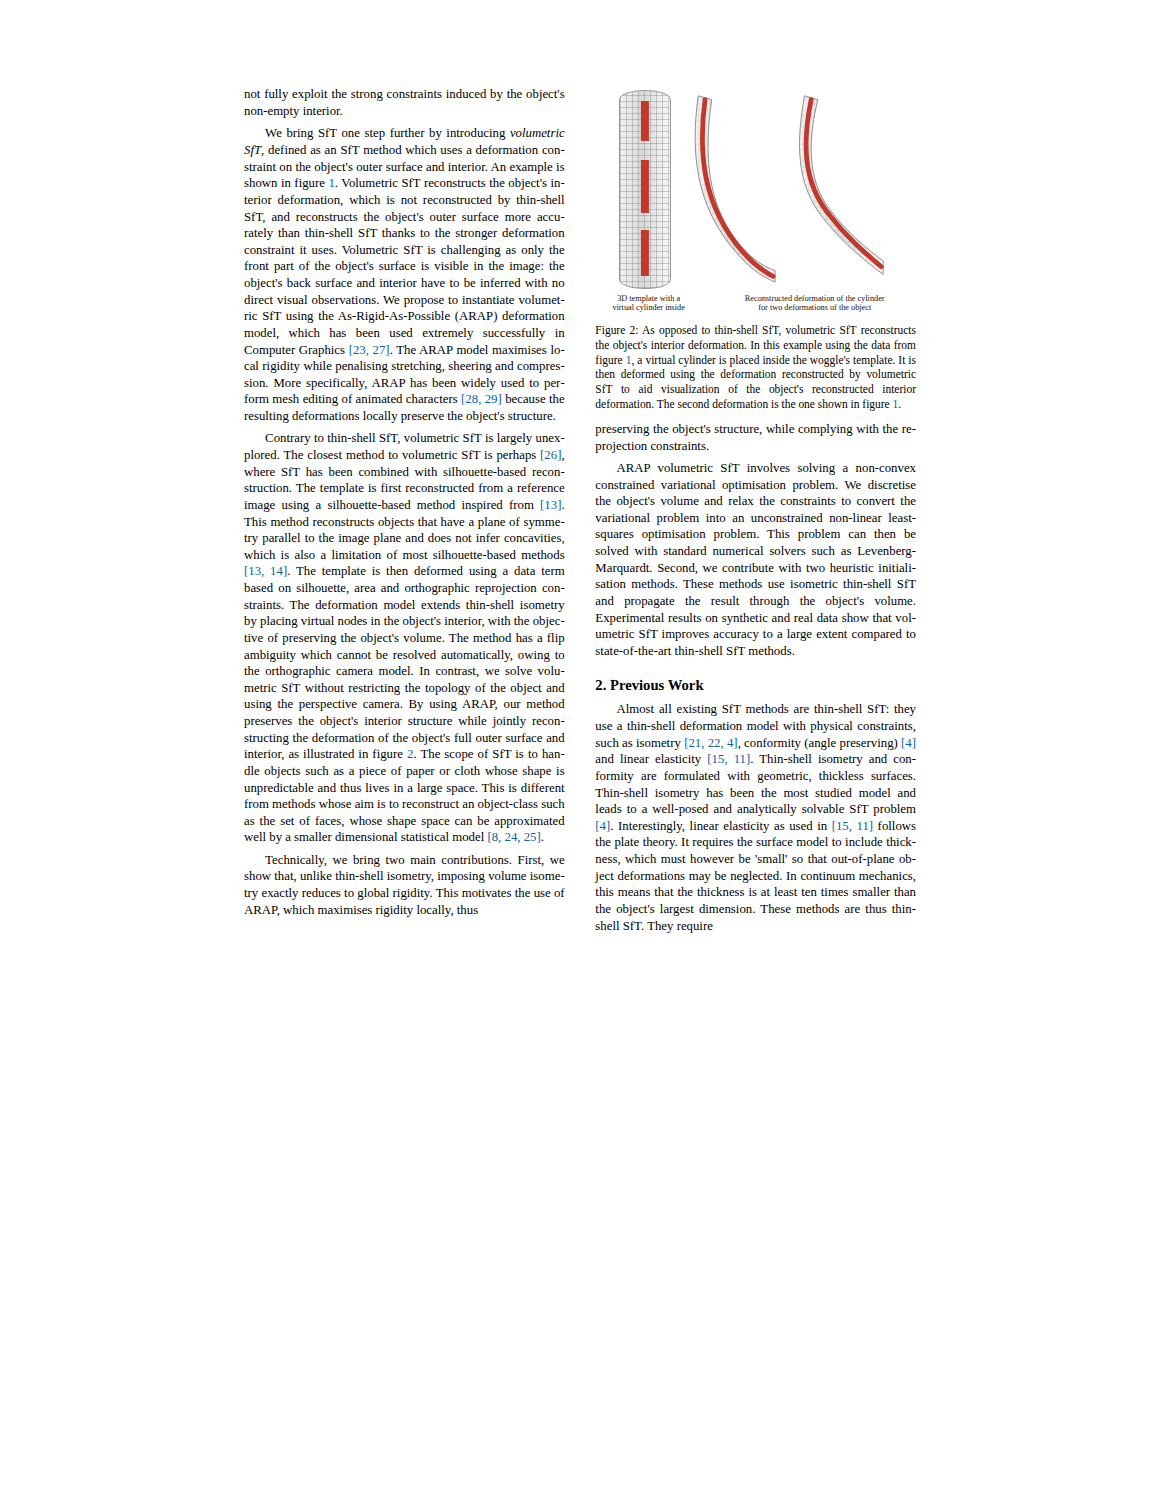not fully exploit the strong constraints induced by the object's non-empty interior.
We bring SfT one step further by introducing volumetric SfT, defined as an SfT method which uses a deformation constraint on the object's outer surface and interior. An example is shown in figure 1. Volumetric SfT reconstructs the object's interior deformation, which is not reconstructed by thin-shell SfT, and reconstructs the object's outer surface more accurately than thin-shell SfT thanks to the stronger deformation constraint it uses. Volumetric SfT is challenging as only the front part of the object's surface is visible in the image: the object's back surface and interior have to be inferred with no direct visual observations. We propose to instantiate volumetric SfT using the As-Rigid-As-Possible (ARAP) deformation model, which has been used extremely successfully in Computer Graphics [23, 27]. The ARAP model maximises local rigidity while penalising stretching, sheering and compression. More specifically, ARAP has been widely used to perform mesh editing of animated characters [28, 29] because the resulting deformations locally preserve the object's structure.
Contrary to thin-shell SfT, volumetric SfT is largely unexplored. The closest method to volumetric SfT is perhaps [26], where SfT has been combined with silhouette-based reconstruction. The template is first reconstructed from a reference image using a silhouette-based method inspired from [13]. This method reconstructs objects that have a plane of symmetry parallel to the image plane and does not infer concavities, which is also a limitation of most silhouette-based methods [13, 14]. The template is then deformed using a data term based on silhouette, area and orthographic reprojection constraints. The deformation model extends thin-shell isometry by placing virtual nodes in the object's interior, with the objective of preserving the object's volume. The method has a flip ambiguity which cannot be resolved automatically, owing to the orthographic camera model. In contrast, we solve volumetric SfT without restricting the topology of the object and using the perspective camera. By using ARAP, our method preserves the object's interior structure while jointly reconstructing the deformation of the object's full outer surface and interior, as illustrated in figure 2. The scope of SfT is to handle objects such as a piece of paper or cloth whose shape is unpredictable and thus lives in a large space. This is different from methods whose aim is to reconstruct an object-class such as the set of faces, whose shape space can be approximated well by a smaller dimensional statistical model [8, 24, 25].
Technically, we bring two main contributions. First, we show that, unlike thin-shell isometry, imposing volume isometry exactly reduces to global rigidity. This motivates the use of ARAP, which maximises rigidity locally, thus
3D template with a
virtual cylinder inside
Reconstructed deformation of the cylinder
for two deformations of the object
Figure 2: As opposed to thin-shell SfT, volumetric SfT reconstructs the object's interior deformation. In this example using the data from figure 1, a virtual cylinder is placed inside the woggle's template. It is then deformed using the deformation reconstructed by volumetric SfT to aid visualization of the object's reconstructed interior deformation. The second deformation is the one shown in figure 1.
preserving the object's structure, while complying with the reprojection constraints.
ARAP volumetric SfT involves solving a non-convex constrained variational optimisation problem. We discretise the object's volume and relax the constraints to convert the variational problem into an unconstrained non-linear least-squares optimisation problem. This problem can then be solved with standard numerical solvers such as Levenberg-Marquardt. Second, we contribute with two heuristic initialisation methods. These methods use isometric thin-shell SfT and propagate the result through the object's volume. Experimental results on synthetic and real data show that volumetric SfT improves accuracy to a large extent compared to state-of-the-art thin-shell SfT methods.
2. Previous Work
Almost all existing SfT methods are thin-shell SfT: they use a thin-shell deformation model with physical constraints, such as isometry [21, 22, 4], conformity (angle preserving) [4] and linear elasticity [15, 11]. Thin-shell isometry and conformity are formulated with geometric, thickless surfaces. Thin-shell isometry has been the most studied model and leads to a well-posed and analytically solvable SfT problem [4]. Interestingly, linear elasticity as used in [15, 11] follows the plate theory. It requires the surface model to include thickness, which must however be 'small' so that out-of-plane object deformations may be neglected. In continuum mechanics, this means that the thickness is at least ten times smaller than the object's largest dimension. These methods are thus thin-shell SfT. They require